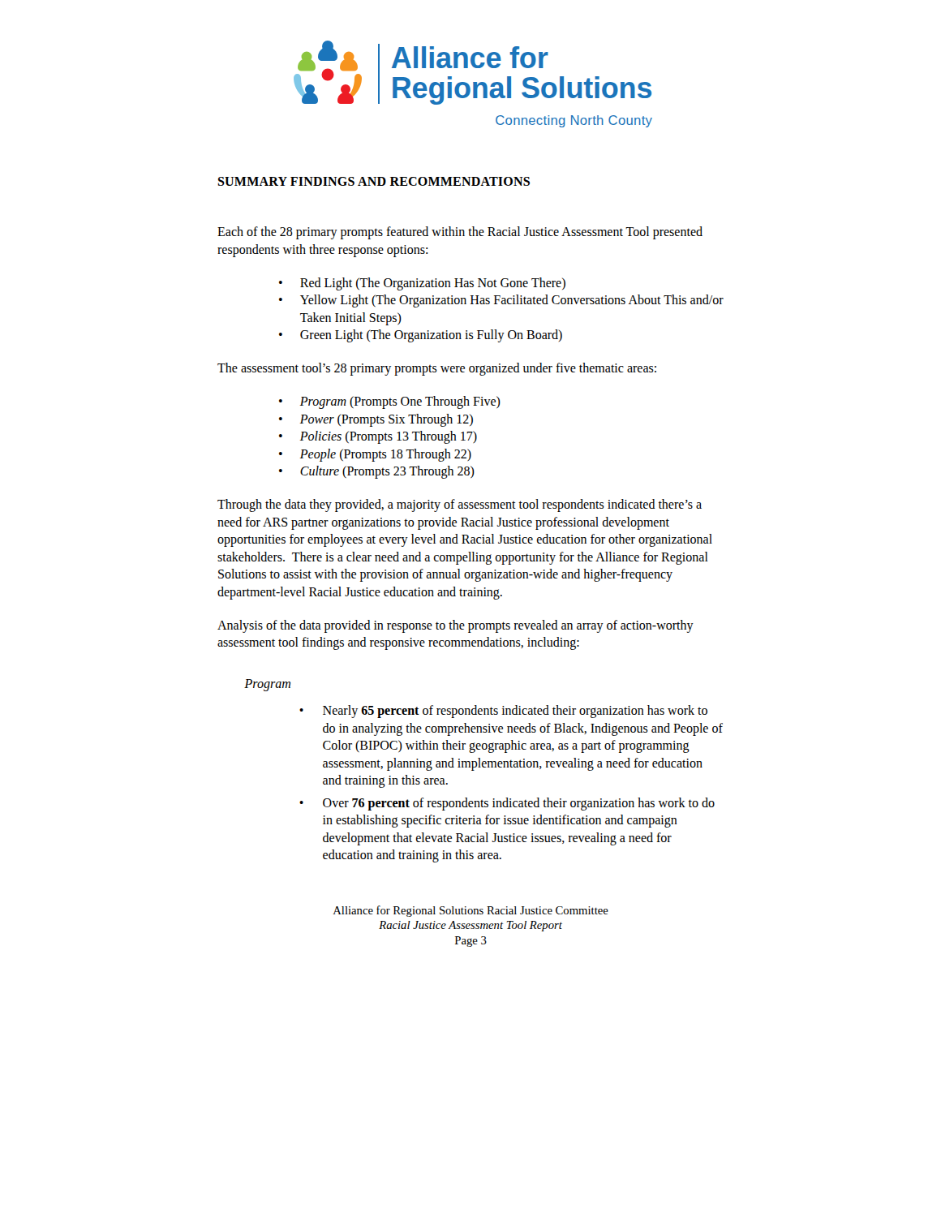Alliance for
Regional Solutions
Connecting North County
SUMMARY FINDINGS AND RECOMMENDATIONS
Each of the 28 primary prompts featured within the Racial Justice Assessment Tool presented respondents with three response options:
Red Light (The Organization Has Not Gone There)
Yellow Light (The Organization Has Facilitated Conversations About This and/or Taken Initial Steps)
Green Light (The Organization is Fully On Board)
The assessment tool’s 28 primary prompts were organized under five thematic areas:
Program (Prompts One Through Five)
Power (Prompts Six Through 12)
Policies (Prompts 13 Through 17)
People (Prompts 18 Through 22)
Culture (Prompts 23 Through 28)
Through the data they provided, a majority of assessment tool respondents indicated there’s a need for ARS partner organizations to provide Racial Justice professional development opportunities for employees at every level and Racial Justice education for other organizational stakeholders. There is a clear need and a compelling opportunity for the Alliance for Regional Solutions to assist with the provision of annual organization-wide and higher-frequency department-level Racial Justice education and training.
Analysis of the data provided in response to the prompts revealed an array of action-worthy assessment tool findings and responsive recommendations, including:
Program
Nearly 65 percent of respondents indicated their organization has work to do in analyzing the comprehensive needs of Black, Indigenous and People of Color (BIPOC) within their geographic area, as a part of programming assessment, planning and implementation, revealing a need for education and training in this area.
Over 76 percent of respondents indicated their organization has work to do in establishing specific criteria for issue identification and campaign development that elevate Racial Justice issues, revealing a need for education and training in this area.
Alliance for Regional Solutions Racial Justice Committee
Racial Justice Assessment Tool Report
Page 3